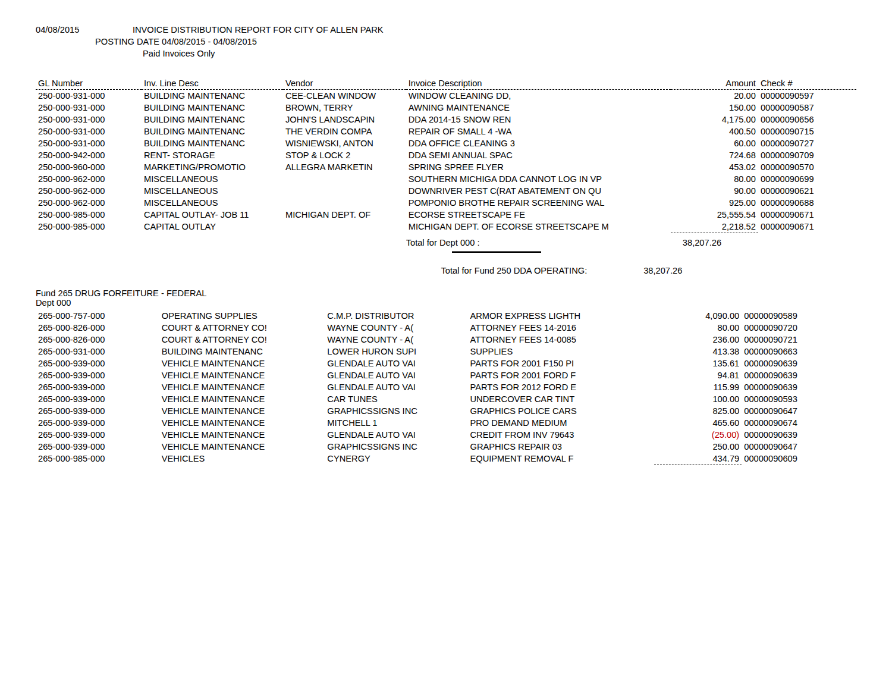04/08/2015 INVOICE DISTRIBUTION REPORT FOR CITY OF ALLEN PARK
POSTING DATE 04/08/2015 - 04/08/2015
Paid Invoices Only
| GL Number | Inv. Line Desc | Vendor | Invoice Description | Amount | Check # |
| --- | --- | --- | --- | --- | --- |
| 250-000-931-000 | BUILDING MAINTENANC | CEE-CLEAN WINDOW | WINDOW CLEANING DD, | 20.00 | 00000090597 |
| 250-000-931-000 | BUILDING MAINTENANC | BROWN, TERRY | AWNING MAINTENANCE | 150.00 | 00000090587 |
| 250-000-931-000 | BUILDING MAINTENANC | JOHN'S LANDSCAPIN | DDA 2014-15 SNOW REN | 4,175.00 | 00000090656 |
| 250-000-931-000 | BUILDING MAINTENANC | THE VERDIN COMPA | REPAIR OF SMALL 4 -WA | 400.50 | 00000090715 |
| 250-000-931-000 | BUILDING MAINTENANC | WISNIEWSKI, ANTON | DDA OFFICE CLEANING 3 | 60.00 | 00000090727 |
| 250-000-942-000 | RENT- STORAGE | STOP & LOCK 2 | DDA SEMI ANNUAL SPAC | 724.68 | 00000090709 |
| 250-000-960-000 | MARKETING/PROMOTIO | ALLEGRA MARKETIN | SPRING SPREE FLYER | 453.02 | 00000090570 |
| 250-000-962-000 | MISCELLANEOUS | | SOUTHERN MICHIGA DDA CANNOT LOG IN VP | 80.00 | 00000090699 |
| 250-000-962-000 | MISCELLANEOUS | | DOWNRIVER PEST C(RAT ABATEMENT ON QU | 90.00 | 00000090621 |
| 250-000-962-000 | MISCELLANEOUS | | POMPONIO BROTHE REPAIR SCREENING WAL | 925.00 | 00000090688 |
| 250-000-985-000 | CAPITAL OUTLAY- JOB 11 | MICHIGAN DEPT. OF | ECORSE STREETSCAPE FE | 25,555.54 | 00000090671 |
| 250-000-985-000 | CAPITAL OUTLAY | | MICHIGAN DEPT. OF ECORSE STREETSCAPE M | 2,218.52 | 00000090671 |
| | Total for Dept 000 : | 38,207.26 | |
| | | | Total for Fund 250 DDA OPERATING: | 38,207.26 | |
Fund 265 DRUG FORFEITURE - FEDERAL
Dept 000
| 265-000-757-000 | OPERATING SUPPLIES | C.M.P. DISTRIBUTOR | ARMOR EXPRESS LIGHTH | 4,090.00 | 00000090589 |
| 265-000-826-000 | COURT & ATTORNEY CO! | WAYNE COUNTY - A( | ATTORNEY FEES 14-2016 | 80.00 | 00000090720 |
| 265-000-826-000 | COURT & ATTORNEY CO! | WAYNE COUNTY - A( | ATTORNEY FEES 14-0085 | 236.00 | 00000090721 |
| 265-000-931-000 | BUILDING MAINTENANC | LOWER HURON SUPI | SUPPLIES | 413.38 | 00000090663 |
| 265-000-939-000 | VEHICLE MAINTENANCE | GLENDALE AUTO VAI | PARTS FOR 2001 F150 PI | 135.61 | 00000090639 |
| 265-000-939-000 | VEHICLE MAINTENANCE | GLENDALE AUTO VAI | PARTS FOR 2001 FORD F | 94.81 | 00000090639 |
| 265-000-939-000 | VEHICLE MAINTENANCE | GLENDALE AUTO VAI | PARTS FOR 2012 FORD E | 115.99 | 00000090639 |
| 265-000-939-000 | VEHICLE MAINTENANCE | CAR TUNES | UNDERCOVER CAR TINT | 100.00 | 00000090593 |
| 265-000-939-000 | VEHICLE MAINTENANCE | GRAPHICSSIGNS INC | GRAPHICS POLICE CARS | 825.00 | 00000090647 |
| 265-000-939-000 | VEHICLE MAINTENANCE | MITCHELL 1 | PRO DEMAND MEDIUM | 465.60 | 00000090674 |
| 265-000-939-000 | VEHICLE MAINTENANCE | GLENDALE AUTO VAI | CREDIT FROM INV 79643 | (25.00) | 00000090639 |
| 265-000-939-000 | VEHICLE MAINTENANCE | GRAPHICSSIGNS INC | GRAPHICS REPAIR 03 | 250.00 | 00000090647 |
| 265-000-985-000 | VEHICLES | CYNERGY | EQUIPMENT REMOVAL F | 434.79 | 00000090609 |